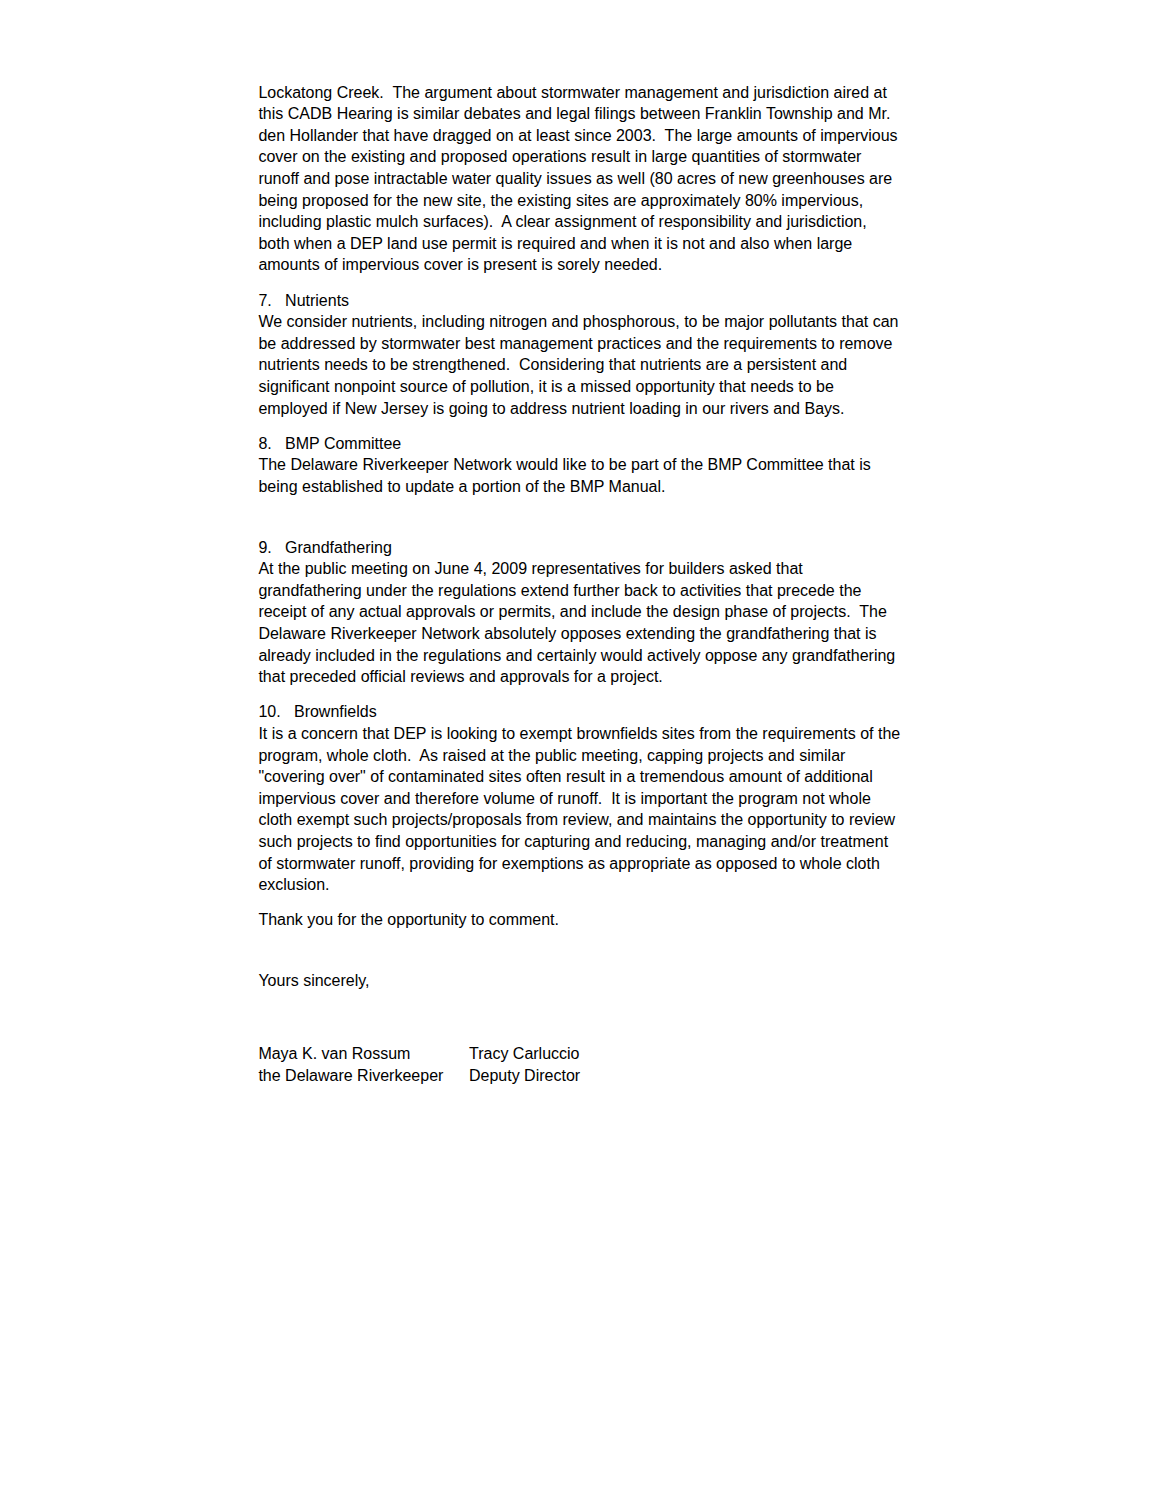Lockatong Creek. The argument about stormwater management and jurisdiction aired at this CADB Hearing is similar debates and legal filings between Franklin Township and Mr. den Hollander that have dragged on at least since 2003. The large amounts of impervious cover on the existing and proposed operations result in large quantities of stormwater runoff and pose intractable water quality issues as well (80 acres of new greenhouses are being proposed for the new site, the existing sites are approximately 80% impervious, including plastic mulch surfaces). A clear assignment of responsibility and jurisdiction, both when a DEP land use permit is required and when it is not and also when large amounts of impervious cover is present is sorely needed.
7. Nutrients
We consider nutrients, including nitrogen and phosphorous, to be major pollutants that can be addressed by stormwater best management practices and the requirements to remove nutrients needs to be strengthened. Considering that nutrients are a persistent and significant nonpoint source of pollution, it is a missed opportunity that needs to be employed if New Jersey is going to address nutrient loading in our rivers and Bays.
8. BMP Committee
The Delaware Riverkeeper Network would like to be part of the BMP Committee that is being established to update a portion of the BMP Manual.
9. Grandfathering
At the public meeting on June 4, 2009 representatives for builders asked that grandfathering under the regulations extend further back to activities that precede the receipt of any actual approvals or permits, and include the design phase of projects. The Delaware Riverkeeper Network absolutely opposes extending the grandfathering that is already included in the regulations and certainly would actively oppose any grandfathering that preceded official reviews and approvals for a project.
10. Brownfields
It is a concern that DEP is looking to exempt brownfields sites from the requirements of the program, whole cloth. As raised at the public meeting, capping projects and similar "covering over" of contaminated sites often result in a tremendous amount of additional impervious cover and therefore volume of runoff. It is important the program not whole cloth exempt such projects/proposals from review, and maintains the opportunity to review such projects to find opportunities for capturing and reducing, managing and/or treatment of stormwater runoff, providing for exemptions as appropriate as opposed to whole cloth exclusion.
Thank you for the opportunity to comment.
Yours sincerely,
| Maya K. van Rossum | Tracy Carluccio |
| the Delaware Riverkeeper | Deputy Director |